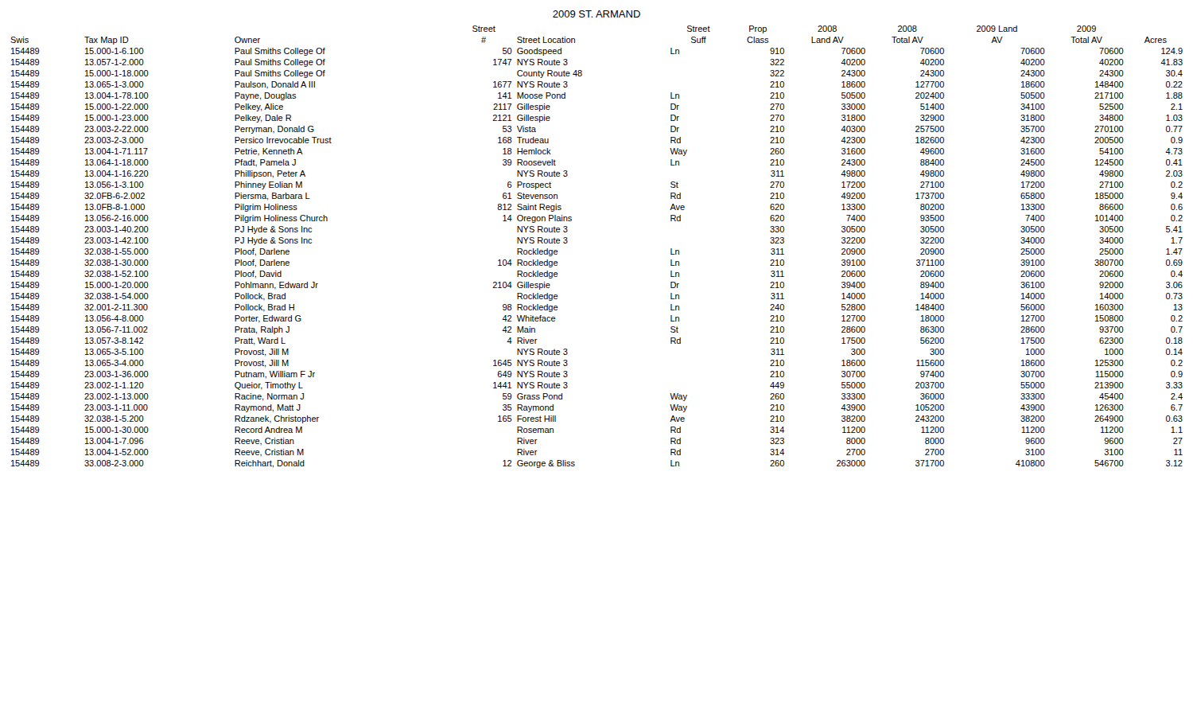2009 ST. ARMAND
| | | | Street | | Street | Prop | 2008 | 2008 | 2009 Land | 2009 | |
| --- | --- | --- | --- | --- | --- | --- | --- | --- | --- | --- | --- |
| Swis | Tax Map ID | Owner | # | Street Location | Suff | Class | Land AV | Total AV | AV | Total AV | Acres |
| 154489 | 15.000-1-6.100 | Paul Smiths College Of | 50 | Goodspeed | Ln | 910 | 70600 | 70600 | 70600 | 70600 | 124.9 |
| 154489 | 13.057-1-2.000 | Paul Smiths College Of | 1747 | NYS Route 3 | | 322 | 40200 | 40200 | 40200 | 40200 | 41.83 |
| 154489 | 15.000-1-18.000 | Paul Smiths College Of | | County Route 48 | | 322 | 24300 | 24300 | 24300 | 24300 | 30.4 |
| 154489 | 13.065-1-3.000 | Paulson, Donald A III | 1677 | NYS Route 3 | | 210 | 18600 | 127700 | 18600 | 148400 | 0.22 |
| 154489 | 13.004-1-78.100 | Payne, Douglas | 141 | Moose Pond | Ln | 210 | 50500 | 202400 | 50500 | 217100 | 1.88 |
| 154489 | 15.000-1-22.000 | Pelkey, Alice | 2117 | Gillespie | Dr | 270 | 33000 | 51400 | 34100 | 52500 | 2.1 |
| 154489 | 15.000-1-23.000 | Pelkey, Dale R | 2121 | Gillespie | Dr | 270 | 31800 | 32900 | 31800 | 34800 | 1.03 |
| 154489 | 23.003-2-22.000 | Perryman, Donald G | 53 | Vista | Dr | 210 | 40300 | 257500 | 35700 | 270100 | 0.77 |
| 154489 | 23.003-2-3.000 | Persico Irrevocable Trust | 168 | Trudeau | Rd | 210 | 42300 | 182600 | 42300 | 200500 | 0.9 |
| 154489 | 13.004-1-71.117 | Petrie, Kenneth A | 18 | Hemlock | Way | 260 | 31600 | 49600 | 31600 | 54100 | 4.73 |
| 154489 | 13.064-1-18.000 | Pfadt, Pamela J | 39 | Roosevelt | Ln | 210 | 24300 | 88400 | 24500 | 124500 | 0.41 |
| 154489 | 13.004-1-16.220 | Phillipson, Peter A | | NYS Route 3 | | 311 | 49800 | 49800 | 49800 | 49800 | 2.03 |
| 154489 | 13.056-1-3.100 | Phinney Eolian M | 6 | Prospect | St | 270 | 17200 | 27100 | 17200 | 27100 | 0.2 |
| 154489 | 32.0FB-6-2.002 | Piersma, Barbara L | 61 | Stevenson | Rd | 210 | 49200 | 173700 | 65800 | 185000 | 9.4 |
| 154489 | 13.0FB-8-1.000 | Pilgrim Holiness | 812 | Saint Regis | Ave | 620 | 13300 | 80200 | 13300 | 86600 | 0.6 |
| 154489 | 13.056-2-16.000 | Pilgrim Holiness Church | 14 | Oregon Plains | Rd | 620 | 7400 | 93500 | 7400 | 101400 | 0.2 |
| 154489 | 23.003-1-40.200 | PJ Hyde & Sons Inc | | NYS Route 3 | | 330 | 30500 | 30500 | 30500 | 30500 | 5.41 |
| 154489 | 23.003-1-42.100 | PJ Hyde & Sons Inc | | NYS Route 3 | | 323 | 32200 | 32200 | 34000 | 34000 | 1.7 |
| 154489 | 32.038-1-55.000 | Ploof, Darlene | | Rockledge | Ln | 311 | 20900 | 20900 | 25000 | 25000 | 1.47 |
| 154489 | 32.038-1-30.000 | Ploof, Darlene | 104 | Rockledge | Ln | 210 | 39100 | 371100 | 39100 | 380700 | 0.69 |
| 154489 | 32.038-1-52.100 | Ploof, David | | Rockledge | Ln | 311 | 20600 | 20600 | 20600 | 20600 | 0.4 |
| 154489 | 15.000-1-20.000 | Pohlmann, Edward Jr | 2104 | Gillespie | Dr | 210 | 39400 | 89400 | 36100 | 92000 | 3.06 |
| 154489 | 32.038-1-54.000 | Pollock, Brad | | Rockledge | Ln | 311 | 14000 | 14000 | 14000 | 14000 | 0.73 |
| 154489 | 32.001-2-11.300 | Pollock, Brad H | 98 | Rockledge | Ln | 240 | 52800 | 148400 | 56000 | 160300 | 13 |
| 154489 | 13.056-4-8.000 | Porter, Edward G | 42 | Whiteface | Ln | 210 | 12700 | 18000 | 12700 | 150800 | 0.2 |
| 154489 | 13.056-7-11.002 | Prata, Ralph J | 42 | Main | St | 210 | 28600 | 86300 | 28600 | 93700 | 0.7 |
| 154489 | 13.057-3-8.142 | Pratt, Ward L | 4 | River | Rd | 210 | 17500 | 56200 | 17500 | 62300 | 0.18 |
| 154489 | 13.065-3-5.100 | Provost, Jill M | | NYS Route 3 | | 311 | 300 | 300 | 1000 | 1000 | 0.14 |
| 154489 | 13.065-3-4.000 | Provost, Jill M | 1645 | NYS Route 3 | | 210 | 18600 | 115600 | 18600 | 125300 | 0.2 |
| 154489 | 23.003-1-36.000 | Putnam, William F Jr | 649 | NYS Route 3 | | 210 | 30700 | 97400 | 30700 | 115000 | 0.9 |
| 154489 | 23.002-1-1.120 | Queior, Timothy L | 1441 | NYS Route 3 | | 449 | 55000 | 203700 | 55000 | 213900 | 3.33 |
| 154489 | 23.002-1-13.000 | Racine, Norman J | 59 | Grass Pond | Way | 260 | 33300 | 36000 | 33300 | 45400 | 2.4 |
| 154489 | 23.003-1-11.000 | Raymond, Matt J | 35 | Raymond | Way | 210 | 43900 | 105200 | 43900 | 126300 | 6.7 |
| 154489 | 32.038-1-5.200 | Rdzanek, Christopher | 165 | Forest Hill | Ave | 210 | 38200 | 243200 | 38200 | 264900 | 0.63 |
| 154489 | 15.000-1-30.000 | Record Andrea M | | Roseman | Rd | 314 | 11200 | 11200 | 11200 | 11200 | 1.1 |
| 154489 | 13.004-1-7.096 | Reeve, Cristian | | River | Rd | 323 | 8000 | 8000 | 9600 | 9600 | 27 |
| 154489 | 13.004-1-52.000 | Reeve, Cristian M | | River | Rd | 314 | 2700 | 2700 | 3100 | 3100 | 11 |
| 154489 | 33.008-2-3.000 | Reichhart, Donald | 12 | George & Bliss | Ln | 260 | 263000 | 371700 | 410800 | 546700 | 3.12 |